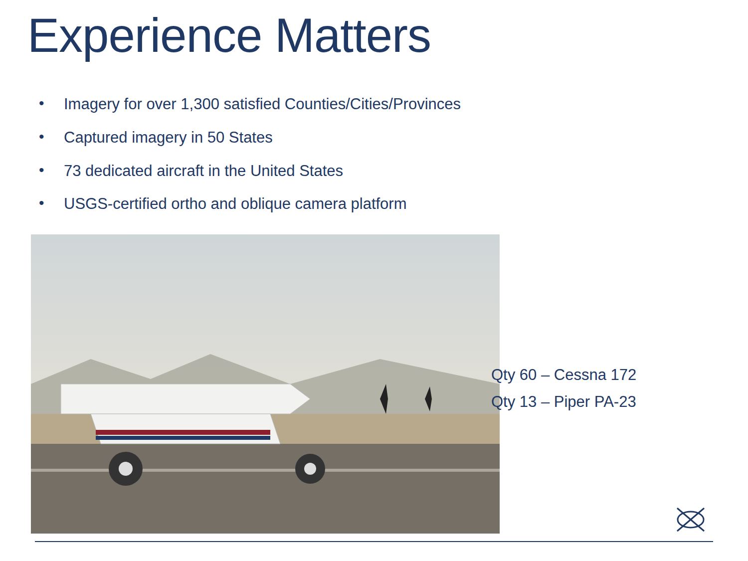Experience Matters
Imagery for over 1,300 satisfied Counties/Cities/Provinces
Captured imagery in 50 States
73 dedicated aircraft in the United States
USGS-certified ortho and oblique camera platform
Qty 60 – Cessna 172
Qty 13 – Piper PA-23